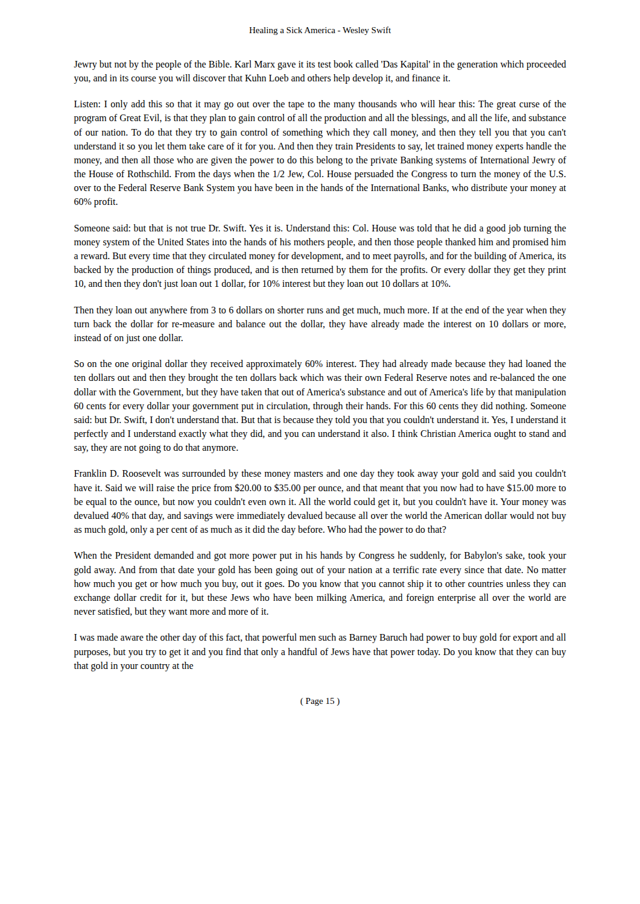Healing a Sick America - Wesley Swift
Jewry but not by the people of the Bible. Karl Marx gave it its test book called 'Das Kapital' in the generation which proceeded you, and in its course you will discover that Kuhn Loeb and others help develop it, and finance it.
Listen: I only add this so that it may go out over the tape to the many thousands who will hear this: The great curse of the program of Great Evil, is that they plan to gain control of all the production and all the blessings, and all the life, and substance of our nation. To do that they try to gain control of something which they call money, and then they tell you that you can't understand it so you let them take care of it for you. And then they train Presidents to say, let trained money experts handle the money, and then all those who are given the power to do this belong to the private Banking systems of International Jewry of the House of Rothschild. From the days when the 1/2 Jew, Col. House persuaded the Congress to turn the money of the U.S. over to the Federal Reserve Bank System you have been in the hands of the International Banks, who distribute your money at 60% profit.
Someone said: but that is not true Dr. Swift. Yes it is. Understand this: Col. House was told that he did a good job turning the money system of the United States into the hands of his mothers people, and then those people thanked him and promised him a reward. But every time that they circulated money for development, and to meet payrolls, and for the building of America, its backed by the production of things produced, and is then returned by them for the profits. Or every dollar they get they print 10, and then they don't just loan out 1 dollar, for 10% interest but they loan out 10 dollars at 10%.
Then they loan out anywhere from 3 to 6 dollars on shorter runs and get much, much more. If at the end of the year when they turn back the dollar for re-measure and balance out the dollar, they have already made the interest on 10 dollars or more, instead of on just one dollar.
So on the one original dollar they received approximately 60% interest. They had already made because they had loaned the ten dollars out and then they brought the ten dollars back which was their own Federal Reserve notes and re-balanced the one dollar with the Government, but they have taken that out of America's substance and out of America's life by that manipulation 60 cents for every dollar your government put in circulation, through their hands. For this 60 cents they did nothing. Someone said: but Dr. Swift, I don't understand that. But that is because they told you that you couldn't understand it. Yes, I understand it perfectly and I understand exactly what they did, and you can understand it also. I think Christian America ought to stand and say, they are not going to do that anymore.
Franklin D. Roosevelt was surrounded by these money masters and one day they took away your gold and said you couldn't have it. Said we will raise the price from $20.00 to $35.00 per ounce, and that meant that you now had to have $15.00 more to be equal to the ounce, but now you couldn't even own it. All the world could get it, but you couldn't have it. Your money was devalued 40% that day, and savings were immediately devalued because all over the world the American dollar would not buy as much gold, only a per cent of as much as it did the day before. Who had the power to do that?
When the President demanded and got more power put in his hands by Congress he suddenly, for Babylon's sake, took your gold away. And from that date your gold has been going out of your nation at a terrific rate every since that date. No matter how much you get or how much you buy, out it goes. Do you know that you cannot ship it to other countries unless they can exchange dollar credit for it, but these Jews who have been milking America, and foreign enterprise all over the world are never satisfied, but they want more and more of it.
I was made aware the other day of this fact, that powerful men such as Barney Baruch had power to buy gold for export and all purposes, but you try to get it and you find that only a handful of Jews have that power today. Do you know that they can buy that gold in your country at the
( Page 15 )